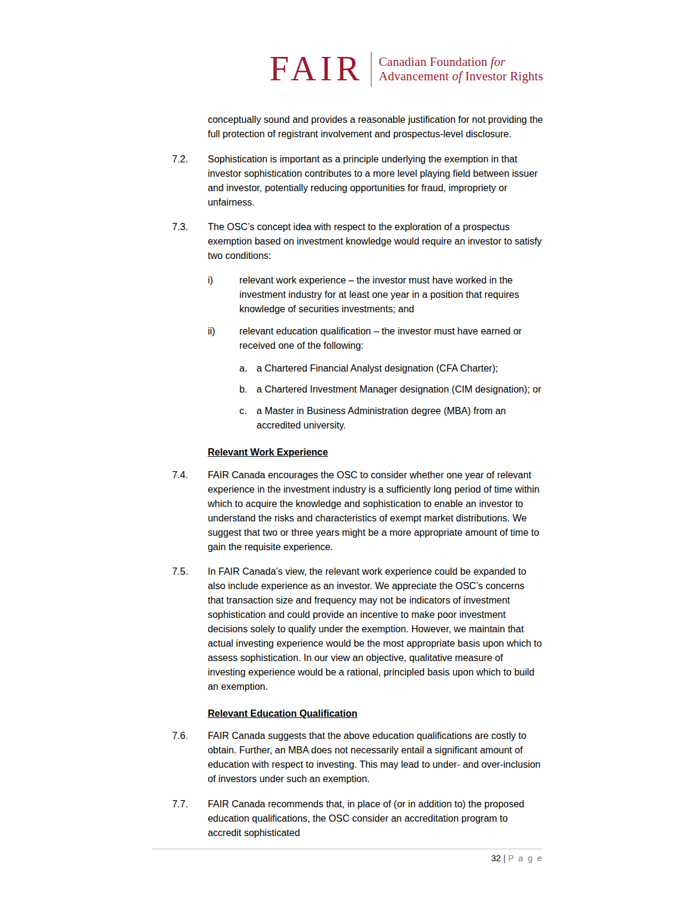FAIR
Canadian Foundation for
Advancement of Investor Rights
conceptually sound and provides a reasonable justification for not providing the full protection of registrant involvement and prospectus-level disclosure.
7.2.
Sophistication is important as a principle underlying the exemption in that investor sophistication contributes to a more level playing field between issuer and investor, potentially reducing opportunities for fraud, impropriety or unfairness.
7.3.
The OSC’s concept idea with respect to the exploration of a prospectus exemption based on investment knowledge would require an investor to satisfy two conditions:
i)
relevant work experience – the investor must have worked in the investment industry for at least one year in a position that requires knowledge of securities investments; and
ii)
relevant education qualification – the investor must have earned or received one of the following:
a.
a Chartered Financial Analyst designation (CFA Charter);
b.
a Chartered Investment Manager designation (CIM designation); or
c.
a Master in Business Administration degree (MBA) from an accredited university.
Relevant Work Experience
7.4.
FAIR Canada encourages the OSC to consider whether one year of relevant experience in the investment industry is a sufficiently long period of time within which to acquire the knowledge and sophistication to enable an investor to understand the risks and characteristics of exempt market distributions. We suggest that two or three years might be a more appropriate amount of time to gain the requisite experience.
7.5.
In FAIR Canada’s view, the relevant work experience could be expanded to also include experience as an investor. We appreciate the OSC’s concerns that transaction size and frequency may not be indicators of investment sophistication and could provide an incentive to make poor investment decisions solely to qualify under the exemption. However, we maintain that actual investing experience would be the most appropriate basis upon which to assess sophistication. In our view an objective, qualitative measure of investing experience would be a rational, principled basis upon which to build an exemption.
Relevant Education Qualification
7.6.
FAIR Canada suggests that the above education qualifications are costly to obtain. Further, an MBA does not necessarily entail a significant amount of education with respect to investing. This may lead to under- and over-inclusion of investors under such an exemption.
7.7.
FAIR Canada recommends that, in place of (or in addition to) the proposed education qualifications, the OSC consider an accreditation program to accredit sophisticated
32 | P a g e